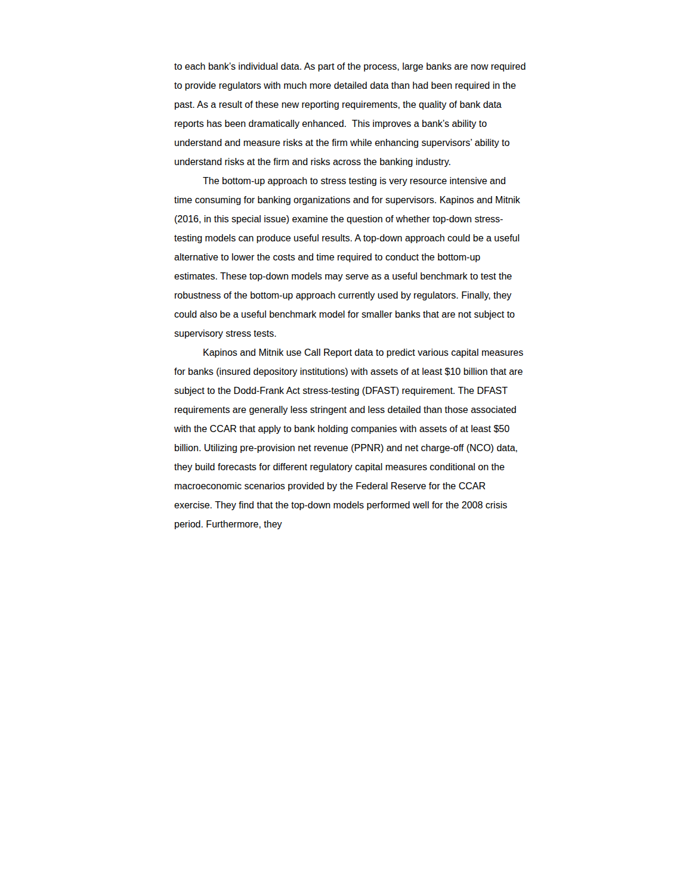to each bank’s individual data. As part of the process, large banks are now required to provide regulators with much more detailed data than had been required in the past. As a result of these new reporting requirements, the quality of bank data reports has been dramatically enhanced. This improves a bank’s ability to understand and measure risks at the firm while enhancing supervisors’ ability to understand risks at the firm and risks across the banking industry.
The bottom-up approach to stress testing is very resource intensive and time consuming for banking organizations and for supervisors. Kapinos and Mitnik (2016, in this special issue) examine the question of whether top-down stress-testing models can produce useful results. A top-down approach could be a useful alternative to lower the costs and time required to conduct the bottom-up estimates. These top-down models may serve as a useful benchmark to test the robustness of the bottom-up approach currently used by regulators. Finally, they could also be a useful benchmark model for smaller banks that are not subject to supervisory stress tests.
Kapinos and Mitnik use Call Report data to predict various capital measures for banks (insured depository institutions) with assets of at least $10 billion that are subject to the Dodd-Frank Act stress-testing (DFAST) requirement. The DFAST requirements are generally less stringent and less detailed than those associated with the CCAR that apply to bank holding companies with assets of at least $50 billion. Utilizing pre-provision net revenue (PPNR) and net charge-off (NCO) data, they build forecasts for different regulatory capital measures conditional on the macroeconomic scenarios provided by the Federal Reserve for the CCAR exercise. They find that the top-down models performed well for the 2008 crisis period. Furthermore, they